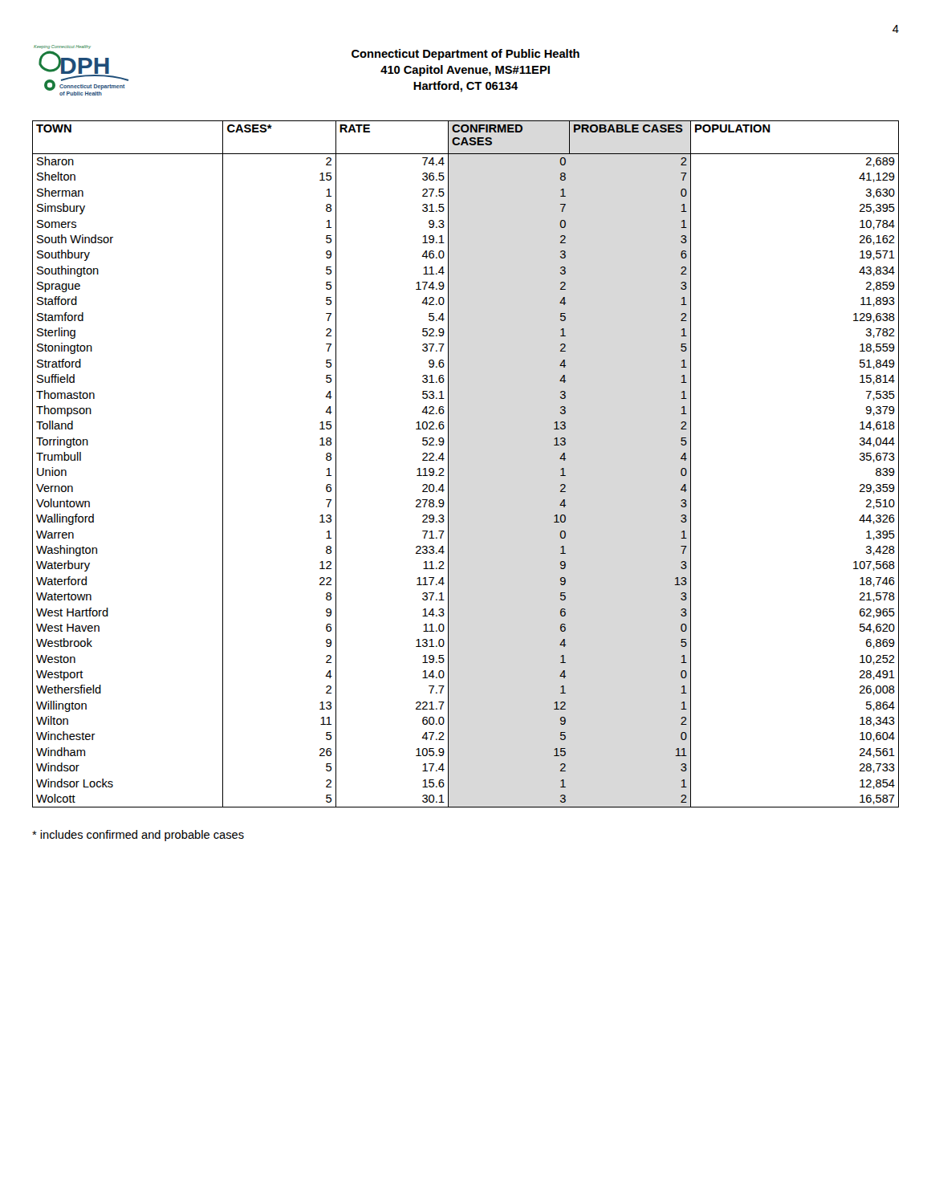4
Keeping Connecticut Healthy DPH Connecticut Department of Public Health
Connecticut Department of Public Health
410 Capitol Avenue, MS#11EPI
Hartford, CT 06134
| TOWN | CASES* | RATE | CONFIRMED CASES | PROBABLE CASES | POPULATION |
| --- | --- | --- | --- | --- | --- |
| Sharon | 2 | 74.4 | 0 | 2 | 2,689 |
| Shelton | 15 | 36.5 | 8 | 7 | 41,129 |
| Sherman | 1 | 27.5 | 1 | 0 | 3,630 |
| Simsbury | 8 | 31.5 | 7 | 1 | 25,395 |
| Somers | 1 | 9.3 | 0 | 1 | 10,784 |
| South Windsor | 5 | 19.1 | 2 | 3 | 26,162 |
| Southbury | 9 | 46.0 | 3 | 6 | 19,571 |
| Southington | 5 | 11.4 | 3 | 2 | 43,834 |
| Sprague | 5 | 174.9 | 2 | 3 | 2,859 |
| Stafford | 5 | 42.0 | 4 | 1 | 11,893 |
| Stamford | 7 | 5.4 | 5 | 2 | 129,638 |
| Sterling | 2 | 52.9 | 1 | 1 | 3,782 |
| Stonington | 7 | 37.7 | 2 | 5 | 18,559 |
| Stratford | 5 | 9.6 | 4 | 1 | 51,849 |
| Suffield | 5 | 31.6 | 4 | 1 | 15,814 |
| Thomaston | 4 | 53.1 | 3 | 1 | 7,535 |
| Thompson | 4 | 42.6 | 3 | 1 | 9,379 |
| Tolland | 15 | 102.6 | 13 | 2 | 14,618 |
| Torrington | 18 | 52.9 | 13 | 5 | 34,044 |
| Trumbull | 8 | 22.4 | 4 | 4 | 35,673 |
| Union | 1 | 119.2 | 1 | 0 | 839 |
| Vernon | 6 | 20.4 | 2 | 4 | 29,359 |
| Voluntown | 7 | 278.9 | 4 | 3 | 2,510 |
| Wallingford | 13 | 29.3 | 10 | 3 | 44,326 |
| Warren | 1 | 71.7 | 0 | 1 | 1,395 |
| Washington | 8 | 233.4 | 1 | 7 | 3,428 |
| Waterbury | 12 | 11.2 | 9 | 3 | 107,568 |
| Waterford | 22 | 117.4 | 9 | 13 | 18,746 |
| Watertown | 8 | 37.1 | 5 | 3 | 21,578 |
| West Hartford | 9 | 14.3 | 6 | 3 | 62,965 |
| West Haven | 6 | 11.0 | 6 | 0 | 54,620 |
| Westbrook | 9 | 131.0 | 4 | 5 | 6,869 |
| Weston | 2 | 19.5 | 1 | 1 | 10,252 |
| Westport | 4 | 14.0 | 4 | 0 | 28,491 |
| Wethersfield | 2 | 7.7 | 1 | 1 | 26,008 |
| Willington | 13 | 221.7 | 12 | 1 | 5,864 |
| Wilton | 11 | 60.0 | 9 | 2 | 18,343 |
| Winchester | 5 | 47.2 | 5 | 0 | 10,604 |
| Windham | 26 | 105.9 | 15 | 11 | 24,561 |
| Windsor | 5 | 17.4 | 2 | 3 | 28,733 |
| Windsor Locks | 2 | 15.6 | 1 | 1 | 12,854 |
| Wolcott | 5 | 30.1 | 3 | 2 | 16,587 |
* includes confirmed and probable cases